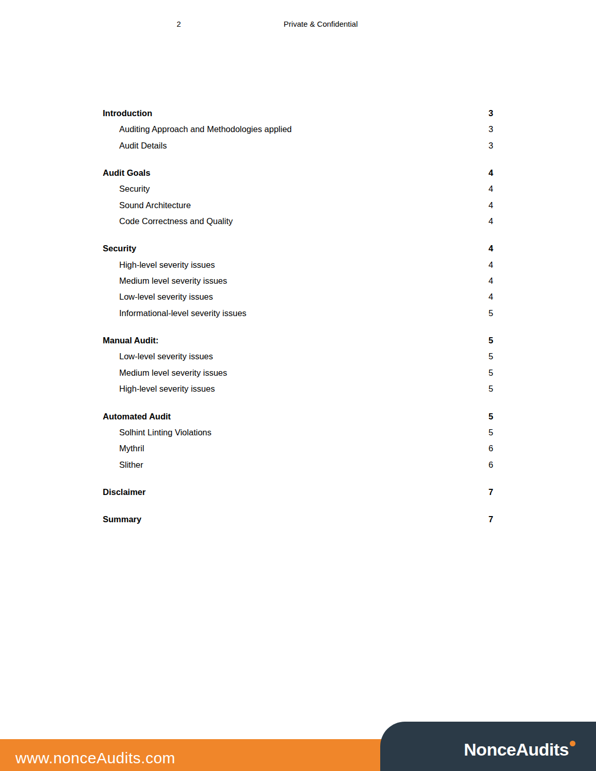2 Private & Confidential
Introduction 3
Auditing Approach and Methodologies applied 3
Audit Details 3
Audit Goals 4
Security 4
Sound Architecture 4
Code Correctness and Quality 4
Security 4
High-level severity issues 4
Medium level severity issues 4
Low-level severity issues 4
Informational-level severity issues 5
Manual Audit: 5
Low-level severity issues 5
Medium level severity issues 5
High-level severity issues 5
Automated Audit 5
Solhint Linting Violations 5
Mythril 6
Slither 6
Disclaimer 7
Summary 7
www.nonceAudits.com
NonceAudits